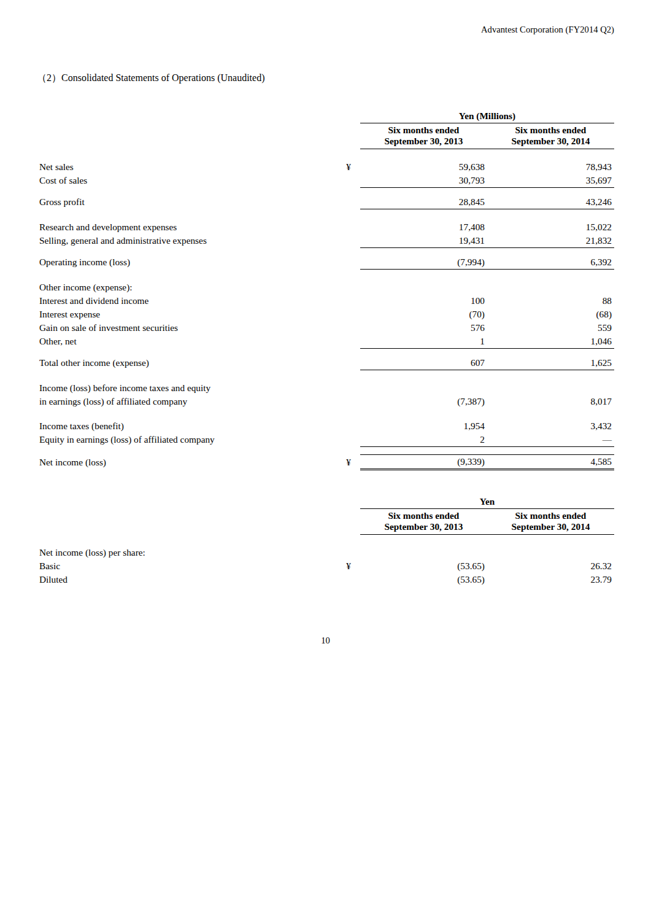Advantest Corporation (FY2014 Q2)
（2）Consolidated Statements of Operations (Unaudited)
| | | Yen (Millions) |
| | | Six months ended September 30, 2013 | Six months ended September 30, 2014 |
| Net sales | ¥ | 59,638 | 78,943 |
| Cost of sales | | 30,793 | 35,697 |
| Gross profit | | 28,845 | 43,246 |
| Research and development expenses | | 17,408 | 15,022 |
| Selling, general and administrative expenses | | 19,431 | 21,832 |
| Operating income (loss) | | (7,994) | 6,392 |
| Other income (expense): | | | |
| Interest and dividend income | | 100 | 88 |
| Interest expense | | (70) | (68) |
| Gain on sale of investment securities | | 576 | 559 |
| Other, net | | 1 | 1,046 |
| Total other income (expense) | | 607 | 1,625 |
| Income (loss) before income taxes and equity | | | |
| in earnings (loss) of affiliated company | | (7,387) | 8,017 |
| Income taxes (benefit) | | 1,954 | 3,432 |
| Equity in earnings (loss) of affiliated company | | 2 | — |
| Net income (loss) | ¥ | (9,339) | 4,585 |
| | | Yen |
| | | Six months ended September 30, 2013 | Six months ended September 30, 2014 |
| Net income (loss) per share: | | | |
| Basic | ¥ | (53.65) | 26.32 |
| Diluted | | (53.65) | 23.79 |
10